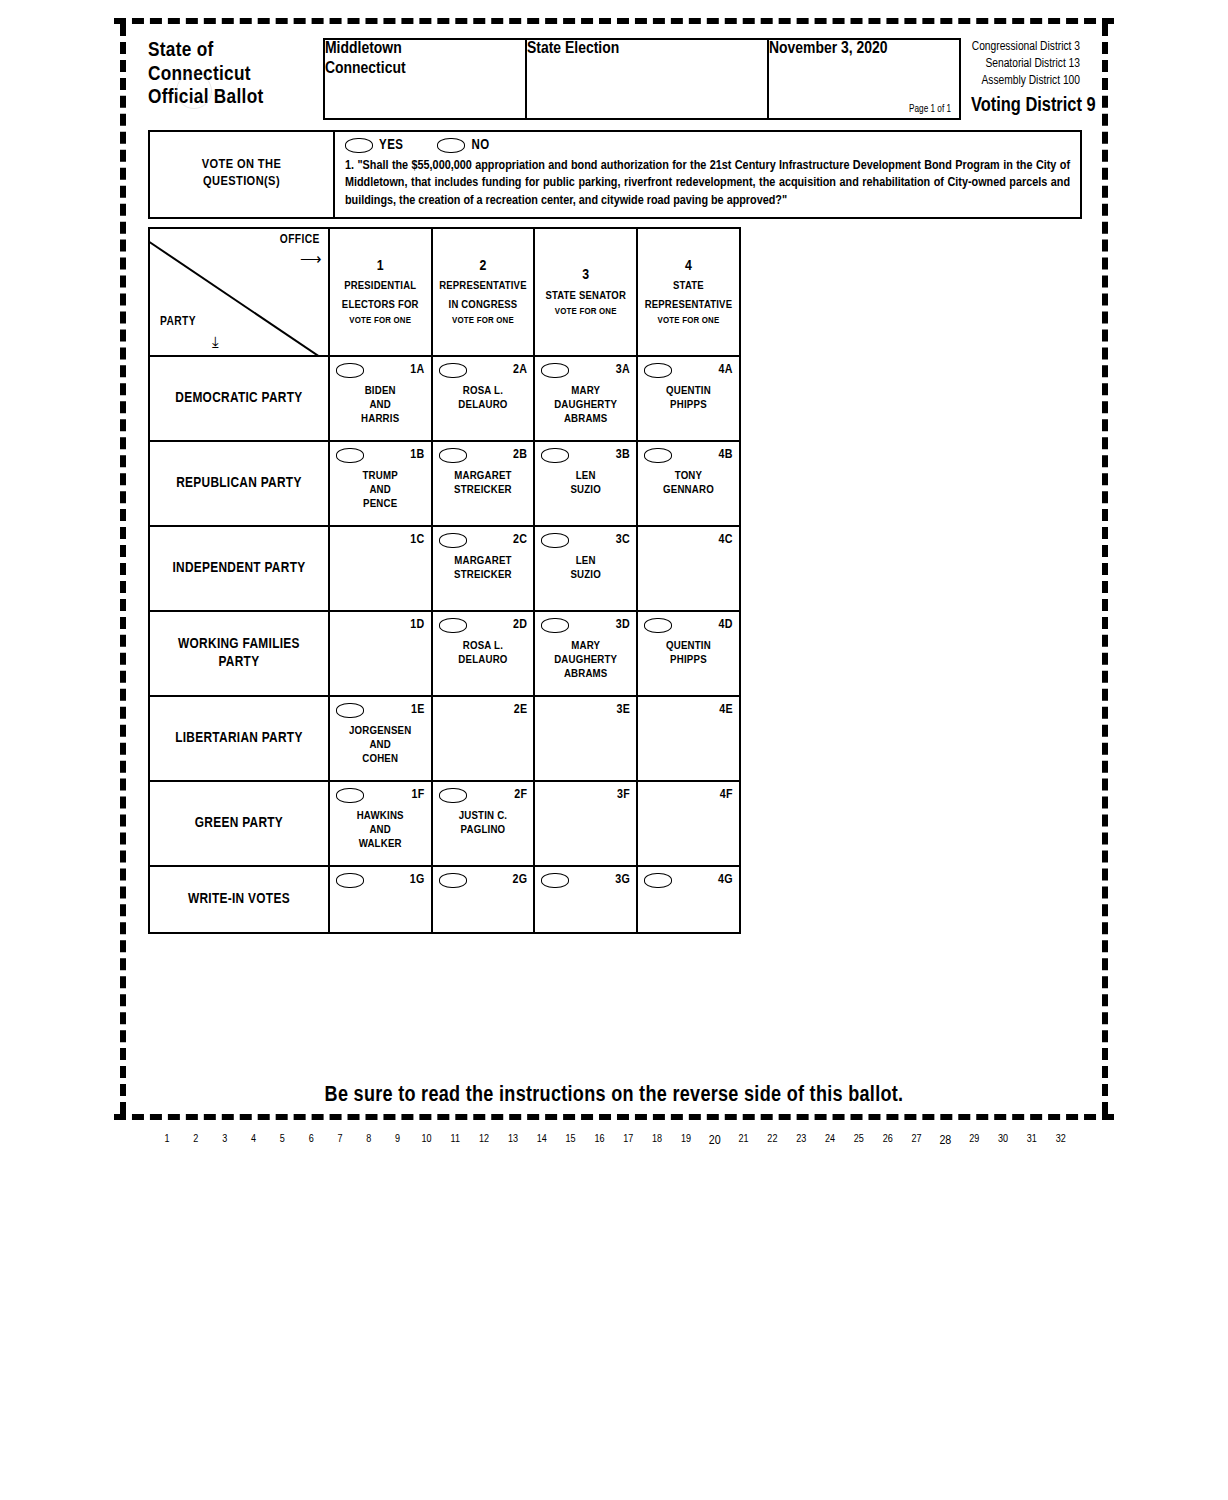| State of Connecticut Official Ballot | Middletown Connecticut | State Election | November 3, 2020 Page 1 of 1 | Congressional District 3 Senatorial District 13 Assembly District 100 Voting District 9 |
VOTE ON THE
QUESTION(S)
YES NO
1. "Shall the $55,000,000 appropriation and bond authorization for the 21st Century Infrastructure Development Bond Program in the City of Middletown, that includes funding for public parking, riverfront redevelopment, the acquisition and rehabilitation of City-owned parcels and buildings, the creation of a recreation center, and citywide road paving be approved?"
| Office ⟶ Party ⤓ | 1 Presidential Electors For Vote for One | 2 Representative in Congress Vote for One | 3 State Senator Vote for One | 4 State Representative Vote for One | |
| Democratic Party | 1A Biden and Harris | 2A Rosa L. DeLauro | 3A Mary Daugherty Abrams | 4A Quentin Phipps | |
| Republican Party | 1B Trump and Pence | 2B Margaret Streicker | 3B Len Suzio | 4B Tony Gennaro | |
| Independent Party | 1C | 2C Margaret Streicker | 3C Len Suzio | 4C | |
| Working Families Party | 1D | 2D Rosa L. DeLauro | 3D Mary Daugherty Abrams | 4D Quentin Phipps | |
| Libertarian Party | 1E Jorgensen and Cohen | 2E | 3E | 4E | |
| Green Party | 1F Hawkins and Walker | 2F Justin C. Paglino | 3F | 4F | |
| WRITE-IN VOTES | 1G | 2G | 3G | 4G | |
Be sure to read the instructions on the reverse side of this ballot.
123456 789101112 131415161718 192021222324 252627282930 3132